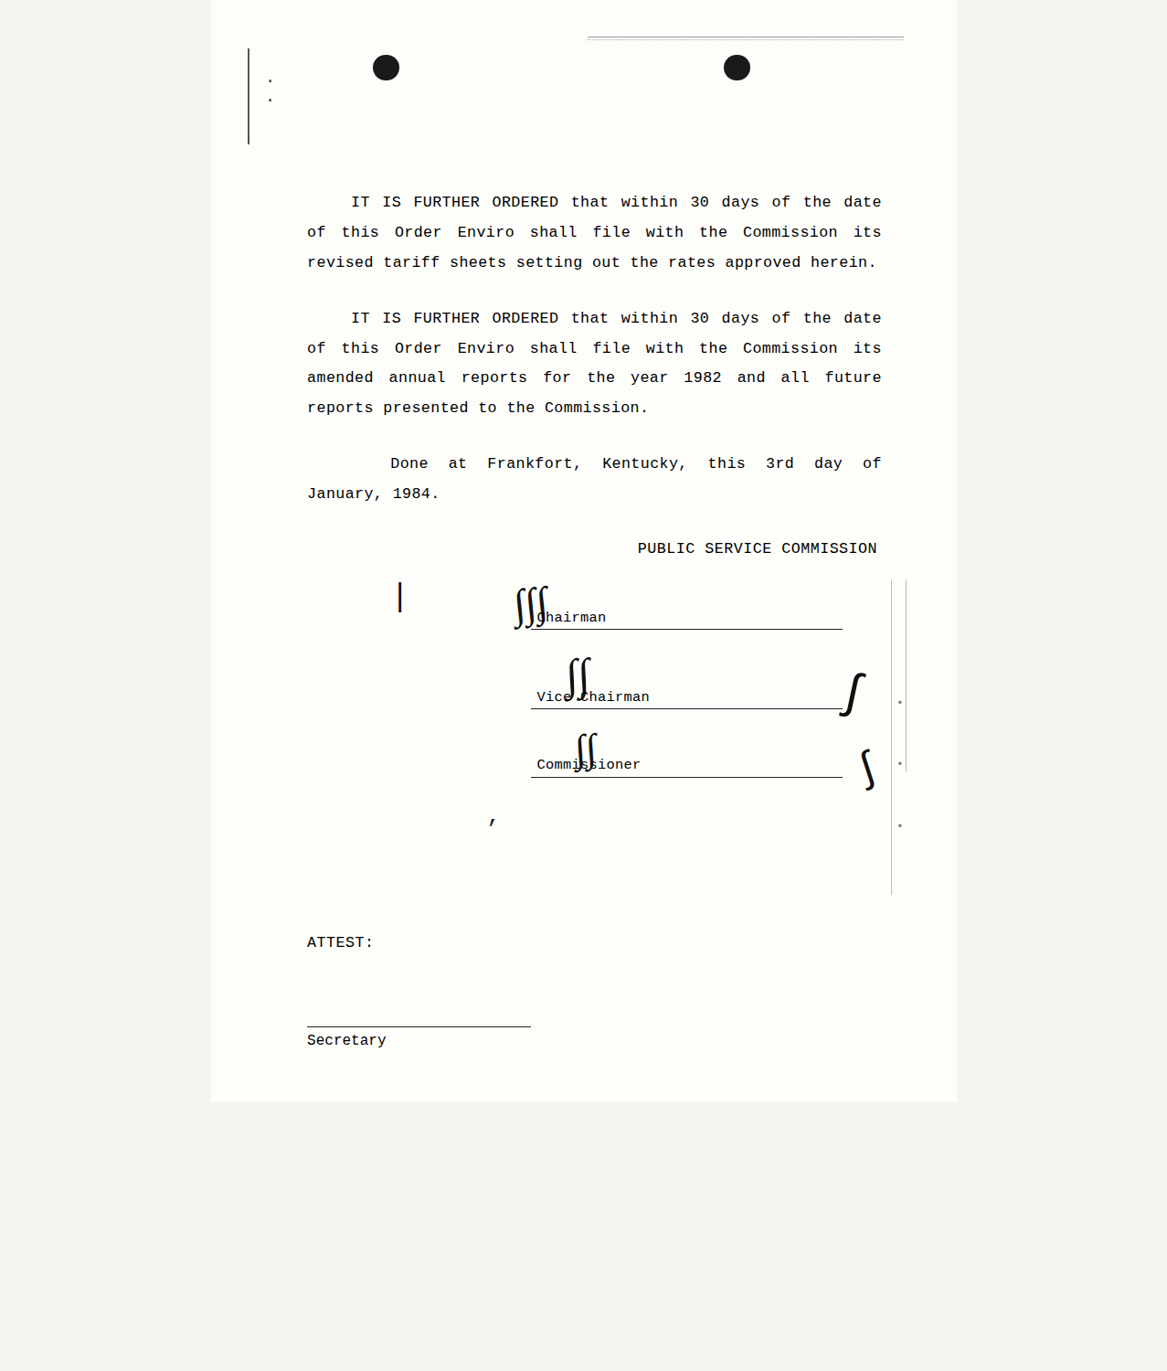. .
IT IS FURTHER ORDERED that within 30 days of the date of this Order Enviro shall file with the Commission its revised tariff sheets setting out the rates approved herein.
IT IS FURTHER ORDERED that within 30 days of the date of this Order Enviro shall file with the Commission its amended annual reports for the year 1982 and all future reports presented to the Commission.
Done at Frankfort, Kentucky, this 3rd day of January, 1984.
PUBLIC SERVICE COMMISSION
| ∫∫∫ Chairman
∫∫ ∫ Vice Chairman
∫∫ ∫ Commissioner
,
ATTEST:
Secretary
•
•
•